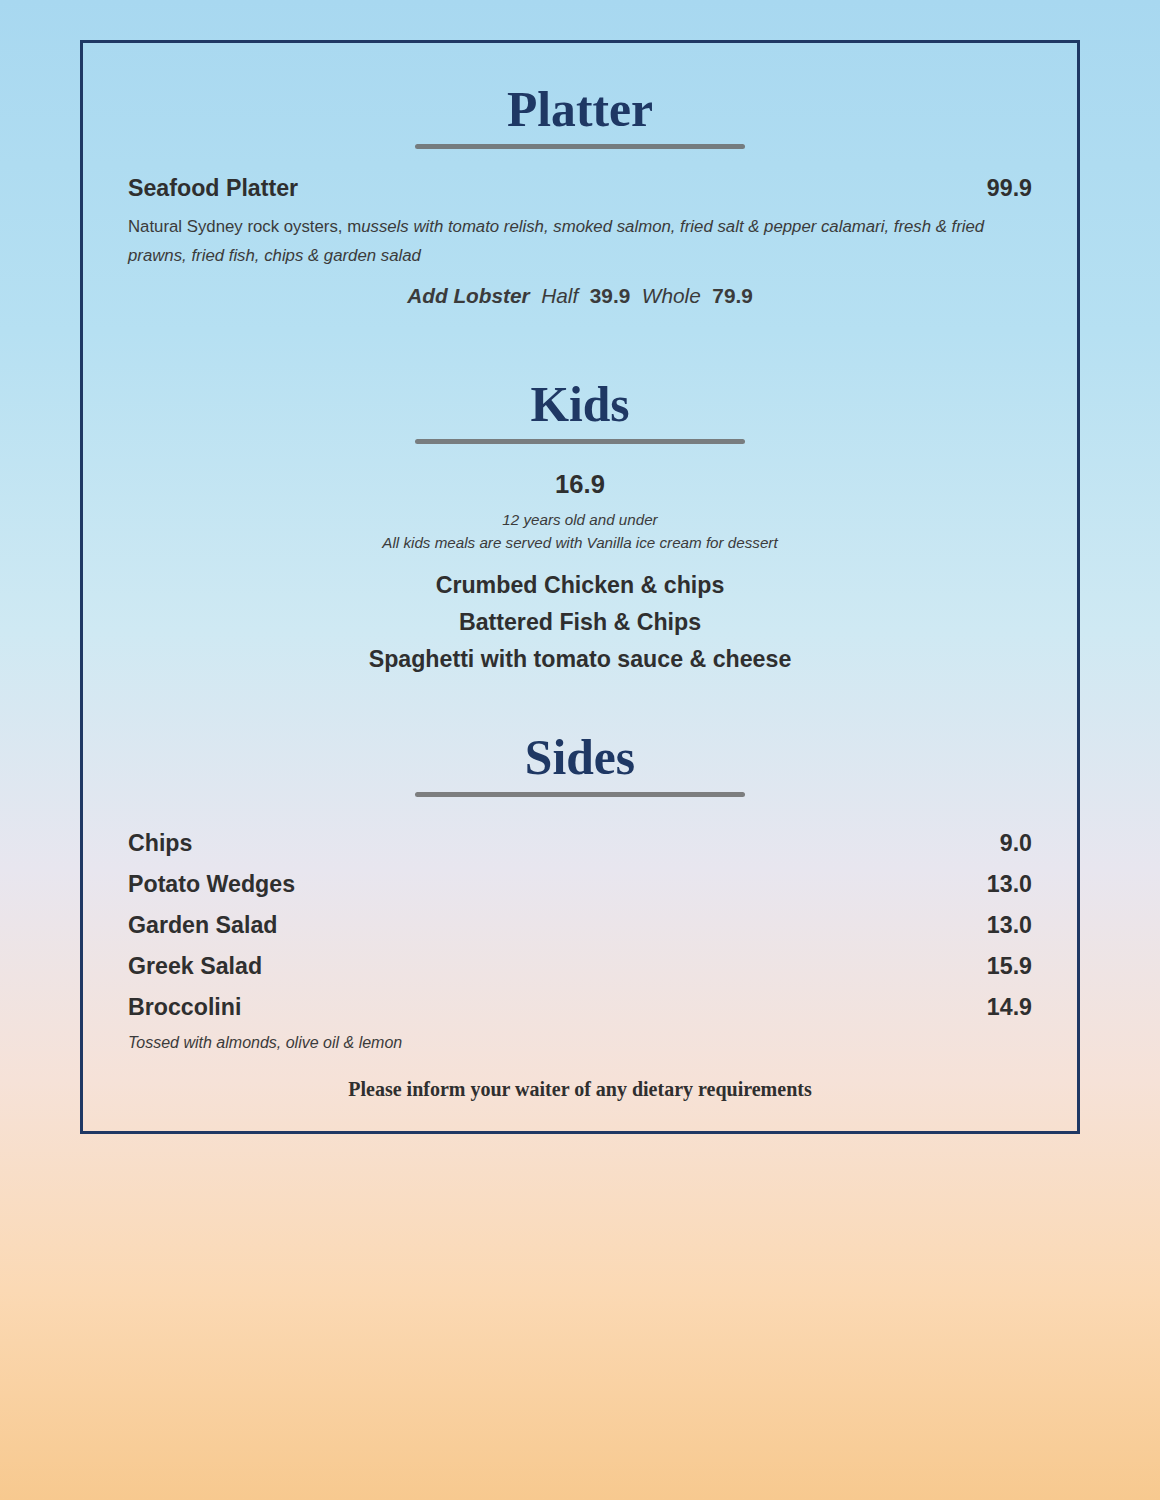Platter
Seafood Platter 99.9
Natural Sydney rock oysters, mussels with tomato relish, smoked salmon, fried salt & pepper calamari, fresh & fried prawns, fried fish, chips & garden salad
Add Lobster Half 39.9 Whole 79.9
Kids
16.9
12 years old and under
All kids meals are served with Vanilla ice cream for dessert
Crumbed Chicken & chips
Battered Fish & Chips
Spaghetti with tomato sauce & cheese
Sides
Chips 9.0
Potato Wedges 13.0
Garden Salad 13.0
Greek Salad 15.9
Broccolini 14.9
Tossed with almonds, olive oil & lemon
Please inform your waiter of any dietary requirements